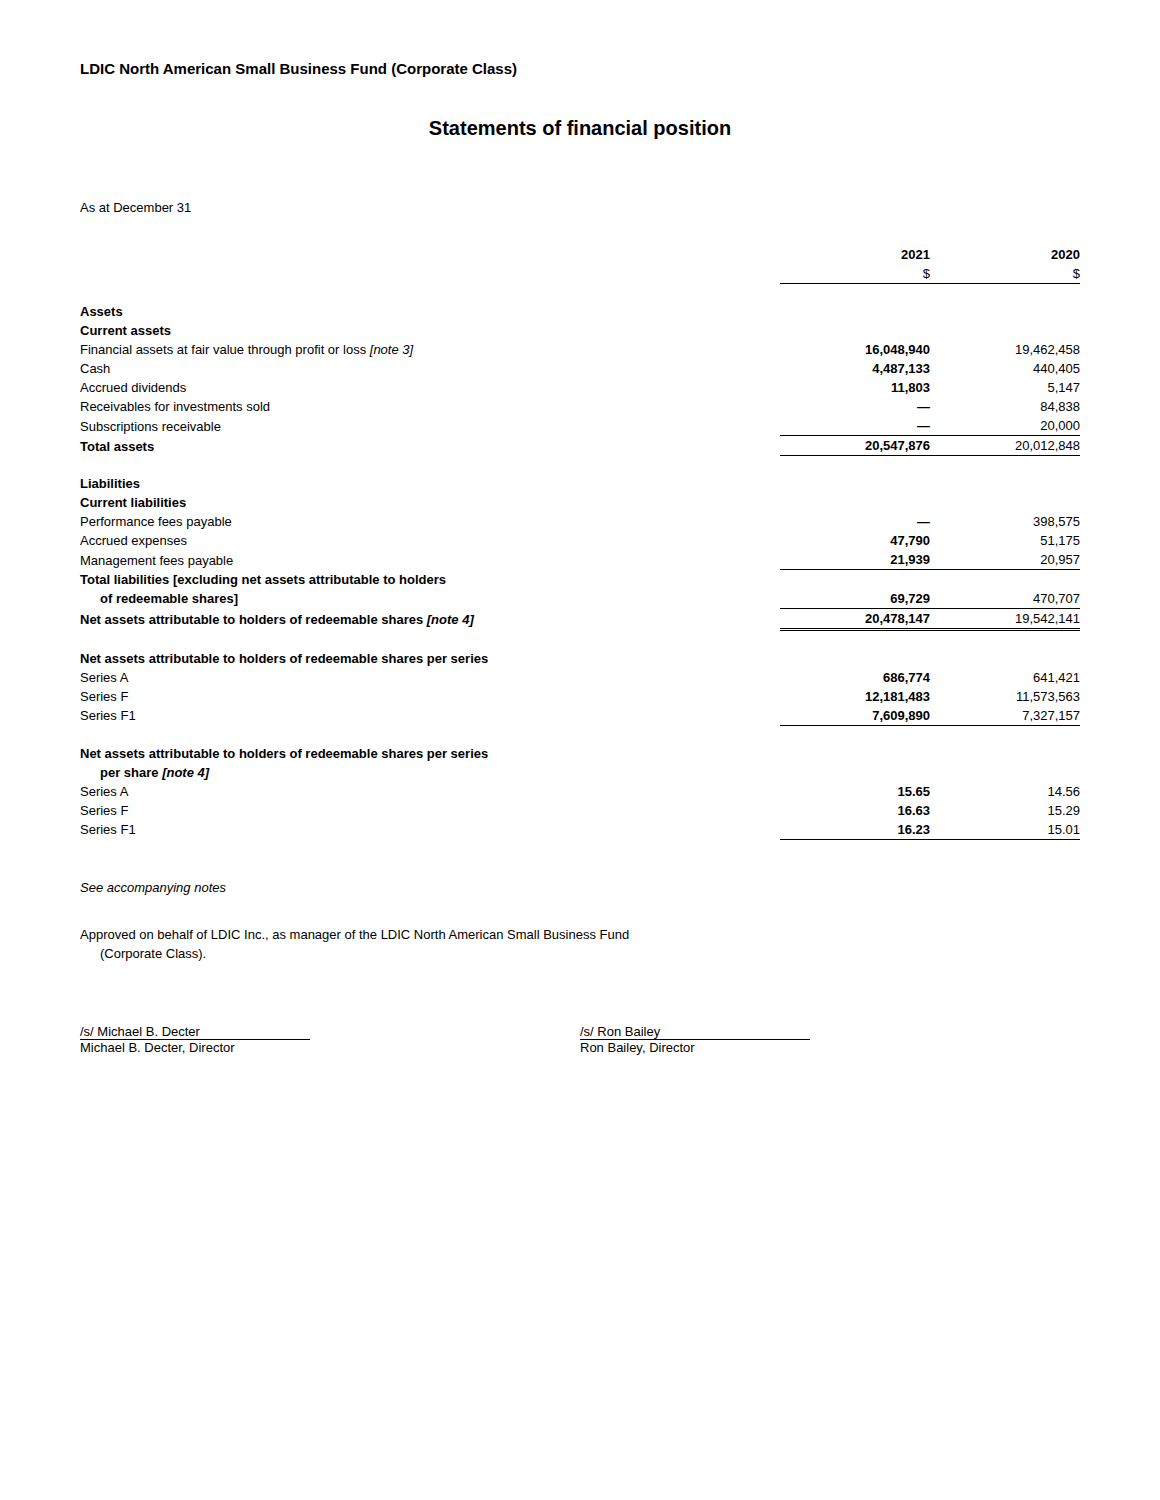LDIC North American Small Business Fund (Corporate Class)
Statements of financial position
As at December 31
| | 2021 | 2020 |
| | $ | $ |
| Assets | | |
| Current assets | | |
| Financial assets at fair value through profit or loss [note 3] | 16,048,940 | 19,462,458 |
| Cash | 4,487,133 | 440,405 |
| Accrued dividends | 11,803 | 5,147 |
| Receivables for investments sold | — | 84,838 |
| Subscriptions receivable | — | 20,000 |
| Total assets | 20,547,876 | 20,012,848 |
| Liabilities | | |
| Current liabilities | | |
| Performance fees payable | — | 398,575 |
| Accrued expenses | 47,790 | 51,175 |
| Management fees payable | 21,939 | 20,957 |
| Total liabilities [excluding net assets attributable to holders | | |
| of redeemable shares] | 69,729 | 470,707 |
| Net assets attributable to holders of redeemable shares [note 4] | 20,478,147 | 19,542,141 |
| Net assets attributable to holders of redeemable shares per series | | |
| Series A | 686,774 | 641,421 |
| Series F | 12,181,483 | 11,573,563 |
| Series F1 | 7,609,890 | 7,327,157 |
| Net assets attributable to holders of redeemable shares per series | | |
| per share [note 4] | | |
| Series A | 15.65 | 14.56 |
| Series F | 16.63 | 15.29 |
| Series F1 | 16.23 | 15.01 |
See accompanying notes
Approved on behalf of LDIC Inc., as manager of the LDIC North American Small Business Fund (Corporate Class).
| /s/ Michael B. Decter | /s/ Ron Bailey |
| Michael B. Decter, Director | Ron Bailey, Director |